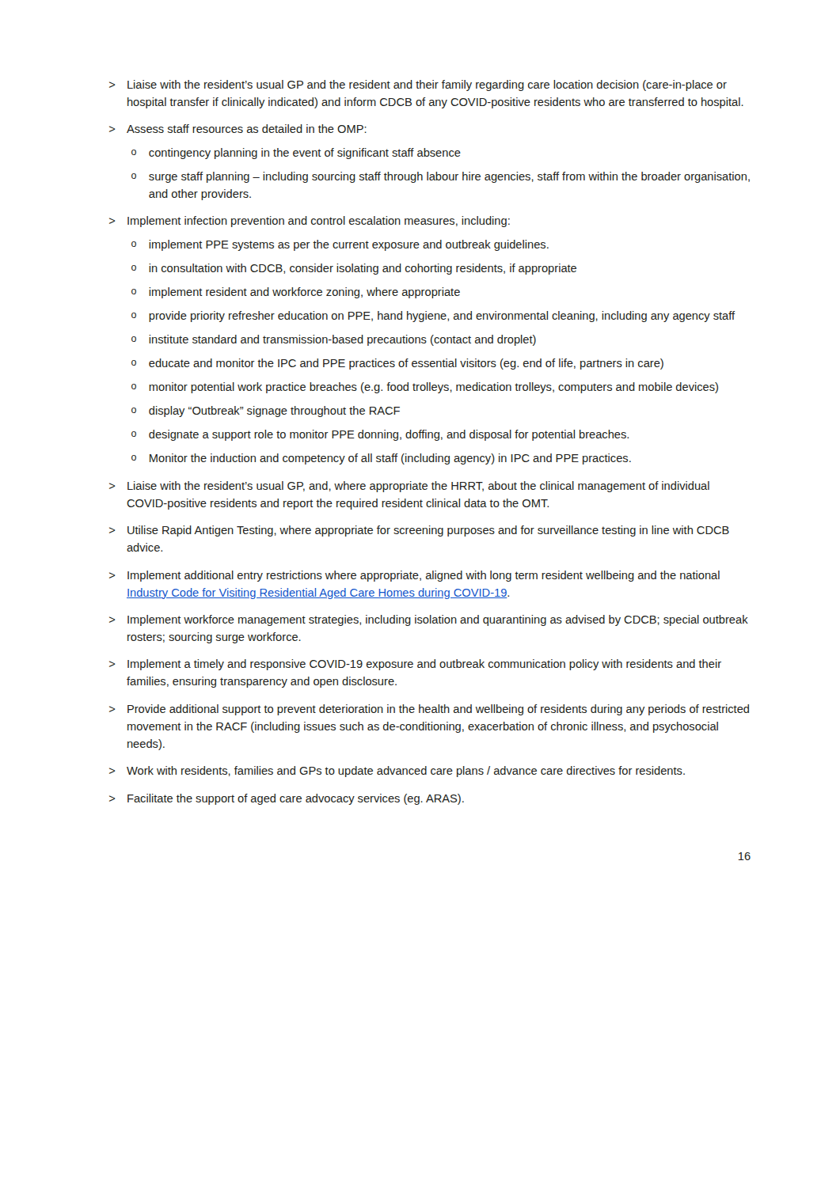Liaise with the resident’s usual GP and the resident and their family regarding care location decision (care-in-place or hospital transfer if clinically indicated) and inform CDCB of any COVID-positive residents who are transferred to hospital.
Assess staff resources as detailed in the OMP:
contingency planning in the event of significant staff absence
surge staff planning – including sourcing staff through labour hire agencies, staff from within the broader organisation, and other providers.
Implement infection prevention and control escalation measures, including:
implement PPE systems as per the current exposure and outbreak guidelines.
in consultation with CDCB, consider isolating and cohorting residents, if appropriate
implement resident and workforce zoning, where appropriate
provide priority refresher education on PPE, hand hygiene, and environmental cleaning, including any agency staff
institute standard and transmission-based precautions (contact and droplet)
educate and monitor the IPC and PPE practices of essential visitors (eg. end of life, partners in care)
monitor potential work practice breaches (e.g. food trolleys, medication trolleys, computers and mobile devices)
display “Outbreak” signage throughout the RACF
designate a support role to monitor PPE donning, doffing, and disposal for potential breaches.
Monitor the induction and competency of all staff (including agency) in IPC and PPE practices.
Liaise with the resident’s usual GP, and, where appropriate the HRRT, about the clinical management of individual COVID-positive residents and report the required resident clinical data to the OMT.
Utilise Rapid Antigen Testing, where appropriate for screening purposes and for surveillance testing in line with CDCB advice.
Implement additional entry restrictions where appropriate, aligned with long term resident wellbeing and the national Industry Code for Visiting Residential Aged Care Homes during COVID-19.
Implement workforce management strategies, including isolation and quarantining as advised by CDCB; special outbreak rosters; sourcing surge workforce.
Implement a timely and responsive COVID-19 exposure and outbreak communication policy with residents and their families, ensuring transparency and open disclosure.
Provide additional support to prevent deterioration in the health and wellbeing of residents during any periods of restricted movement in the RACF (including issues such as de-conditioning, exacerbation of chronic illness, and psychosocial needs).
Work with residents, families and GPs to update advanced care plans / advance care directives for residents.
Facilitate the support of aged care advocacy services (eg. ARAS).
16